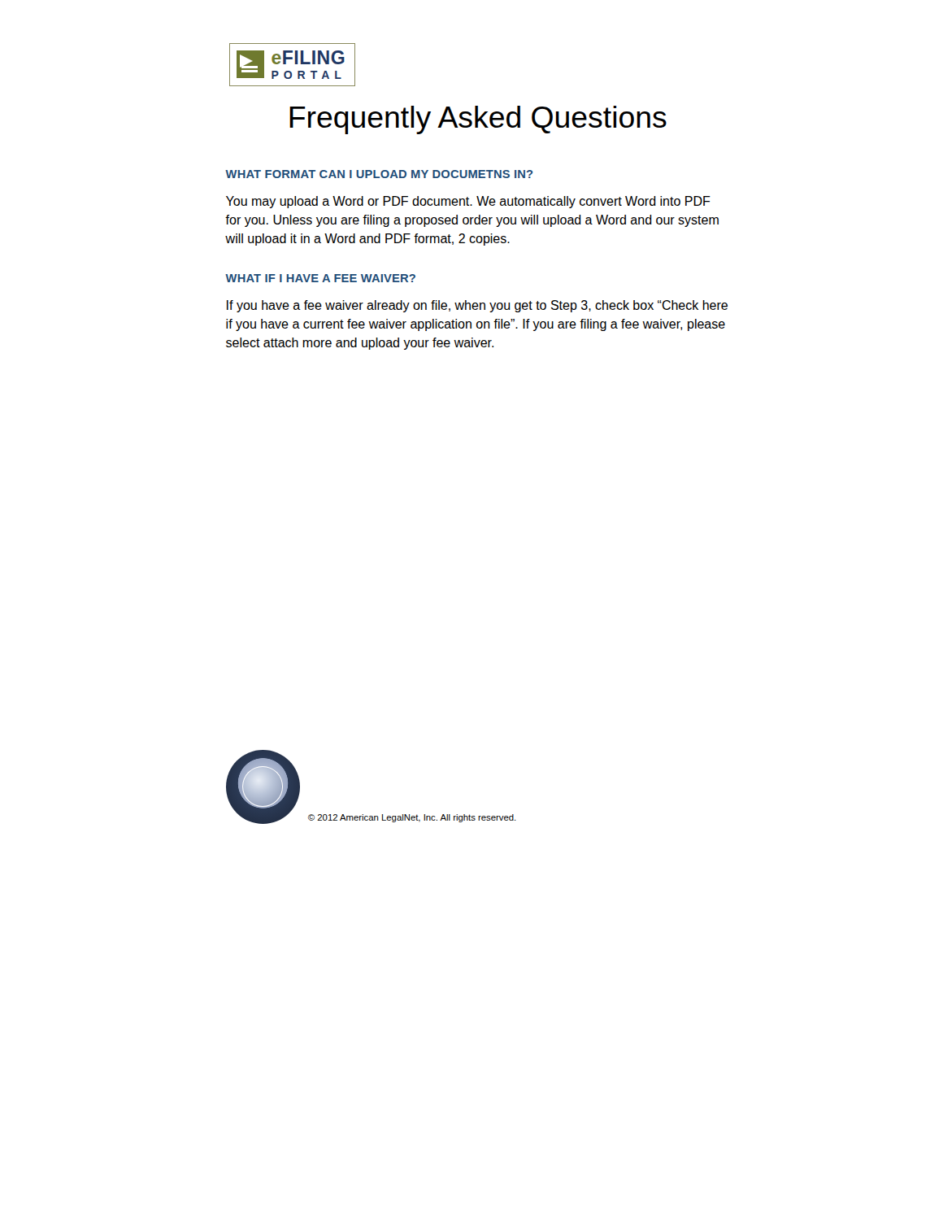e FILING
PORTAL
Frequently Asked Questions
WHAT FORMAT CAN I UPLOAD MY DOCUMETNS IN?
You may upload a Word or PDF document. We automatically convert Word into PDF for you. Unless you are filing a proposed order you will upload a Word and our system will upload it in a Word and PDF format, 2 copies.
WHAT IF I HAVE A FEE WAIVER?
If you have a fee waiver already on file, when you get to Step 3, check box “Check here if you have a current fee waiver application on file”. If you are filing a fee waiver, please select attach more and upload your fee waiver.
© 2012 American LegalNet, Inc. All rights reserved.